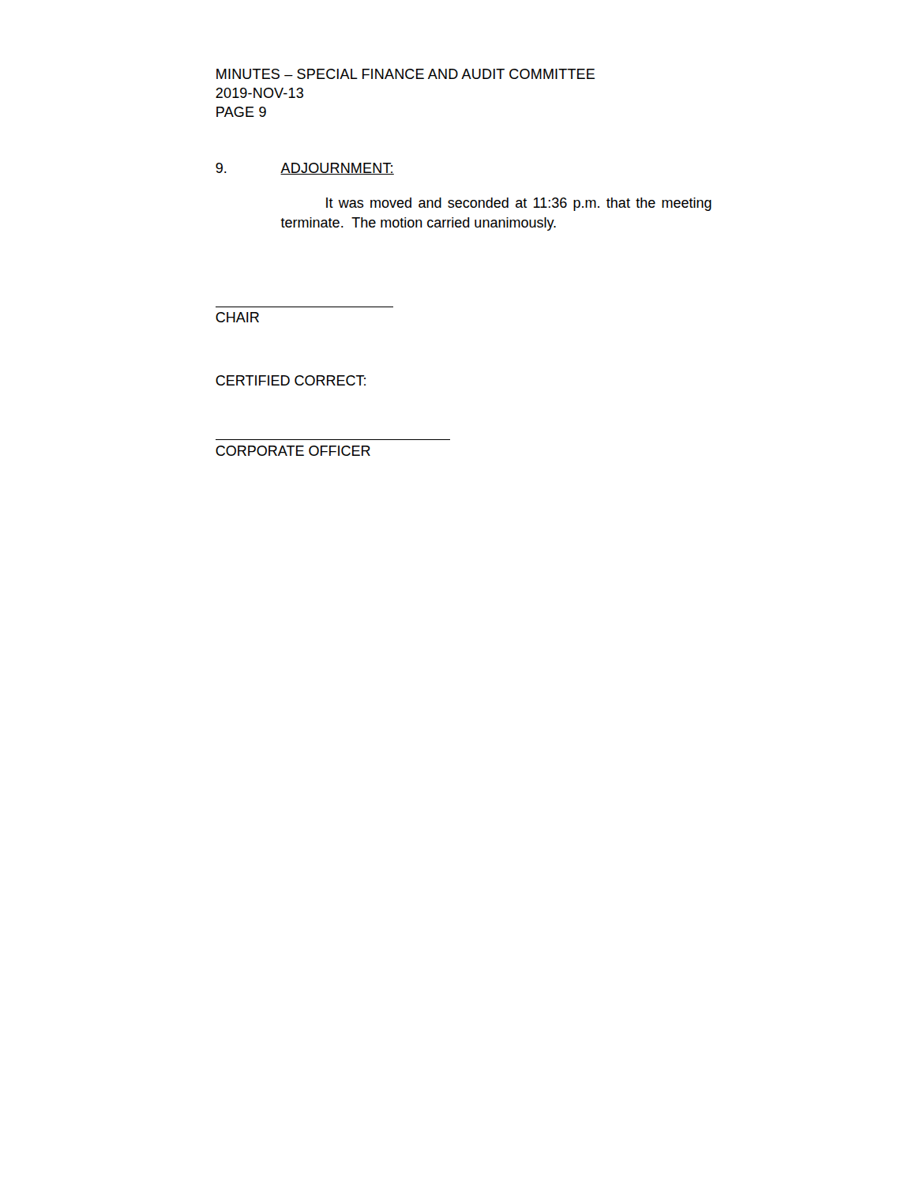MINUTES – SPECIAL FINANCE AND AUDIT COMMITTEE
2019-NOV-13
PAGE 9
9.
ADJOURNMENT:
It was moved and seconded at 11:36 p.m. that the meeting terminate. The motion carried unanimously.
CHAIR
CERTIFIED CORRECT:
CORPORATE OFFICER